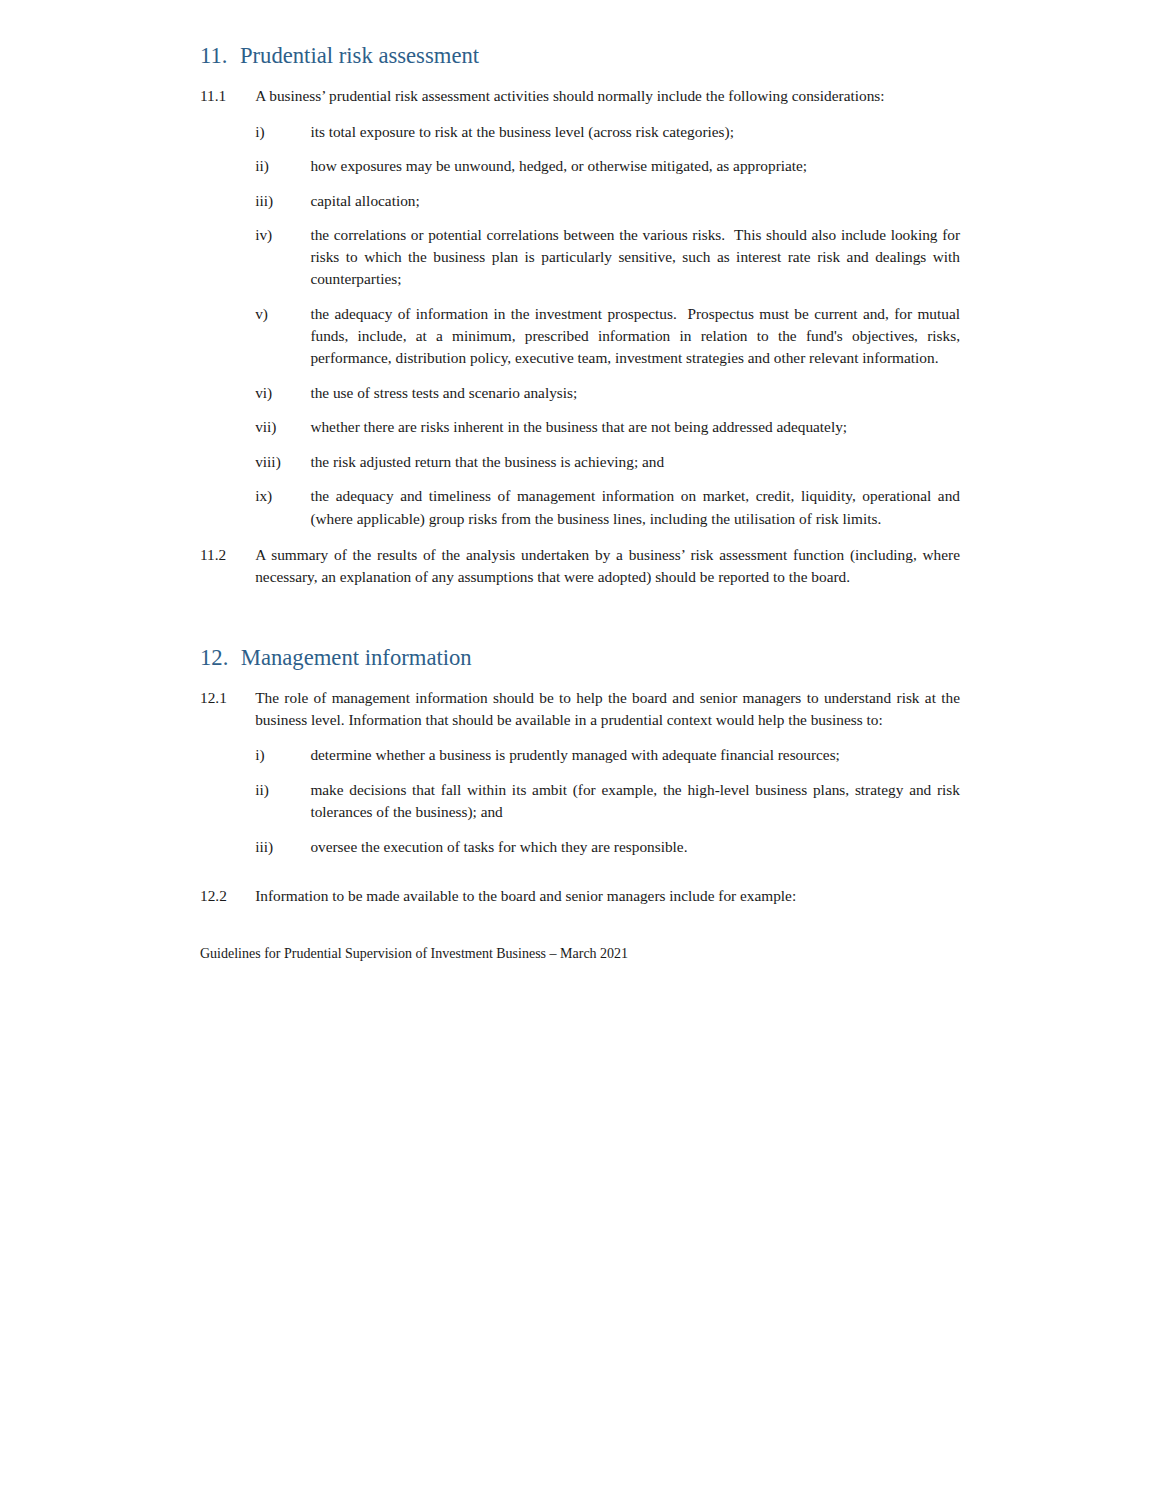11. Prudential risk assessment
11.1
A business’ prudential risk assessment activities should normally include the following considerations:
i) its total exposure to risk at the business level (across risk categories);
ii) how exposures may be unwound, hedged, or otherwise mitigated, as appropriate;
iii) capital allocation;
iv) the correlations or potential correlations between the various risks. This should also include looking for risks to which the business plan is particularly sensitive, such as interest rate risk and dealings with counterparties;
v) the adequacy of information in the investment prospectus. Prospectus must be current and, for mutual funds, include, at a minimum, prescribed information in relation to the fund's objectives, risks, performance, distribution policy, executive team, investment strategies and other relevant information.
vi) the use of stress tests and scenario analysis;
vii) whether there are risks inherent in the business that are not being addressed adequately;
viii) the risk adjusted return that the business is achieving; and
ix) the adequacy and timeliness of management information on market, credit, liquidity, operational and (where applicable) group risks from the business lines, including the utilisation of risk limits.
11.2
A summary of the results of the analysis undertaken by a business’ risk assessment function (including, where necessary, an explanation of any assumptions that were adopted) should be reported to the board.
12. Management information
12.1
The role of management information should be to help the board and senior managers to understand risk at the business level. Information that should be available in a prudential context would help the business to:
i) determine whether a business is prudently managed with adequate financial resources;
ii) make decisions that fall within its ambit (for example, the high-level business plans, strategy and risk tolerances of the business); and
iii) oversee the execution of tasks for which they are responsible.
12.2
Information to be made available to the board and senior managers include for example:
Guidelines for Prudential Supervision of Investment Business – March 2021